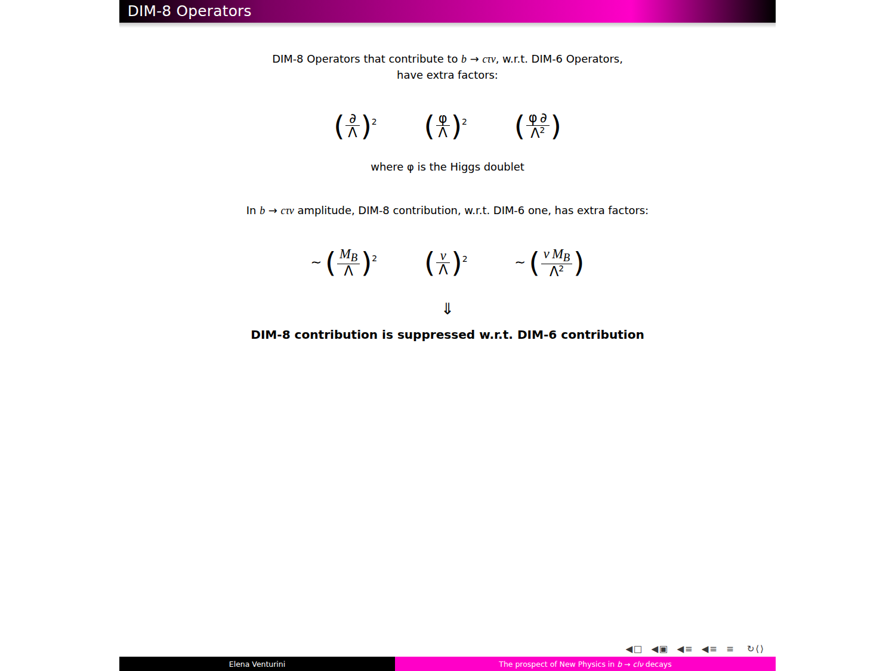DIM-8 Operators
DIM-8 Operators that contribute to b → cτν, w.r.t. DIM-6 Operators,
have extra factors:
(∂Λ)2 (φΛ)2 (φ ∂Λ2)
where φ is the Higgs doublet
In b → cτν amplitude, DIM-8 contribution, w.r.t. DIM-6 one, has extra factors:
∼(MB Λ)2 (vΛ)2 ∼(v MB Λ2)
⇓
DIM-8 contribution is suppressed w.r.t. DIM-6 contribution
◀□ ◀▣ ◀≡ ◀≡ ≡ ↻⟨⟩
Elena Venturini
The prospect of New Physics in b → clν decays